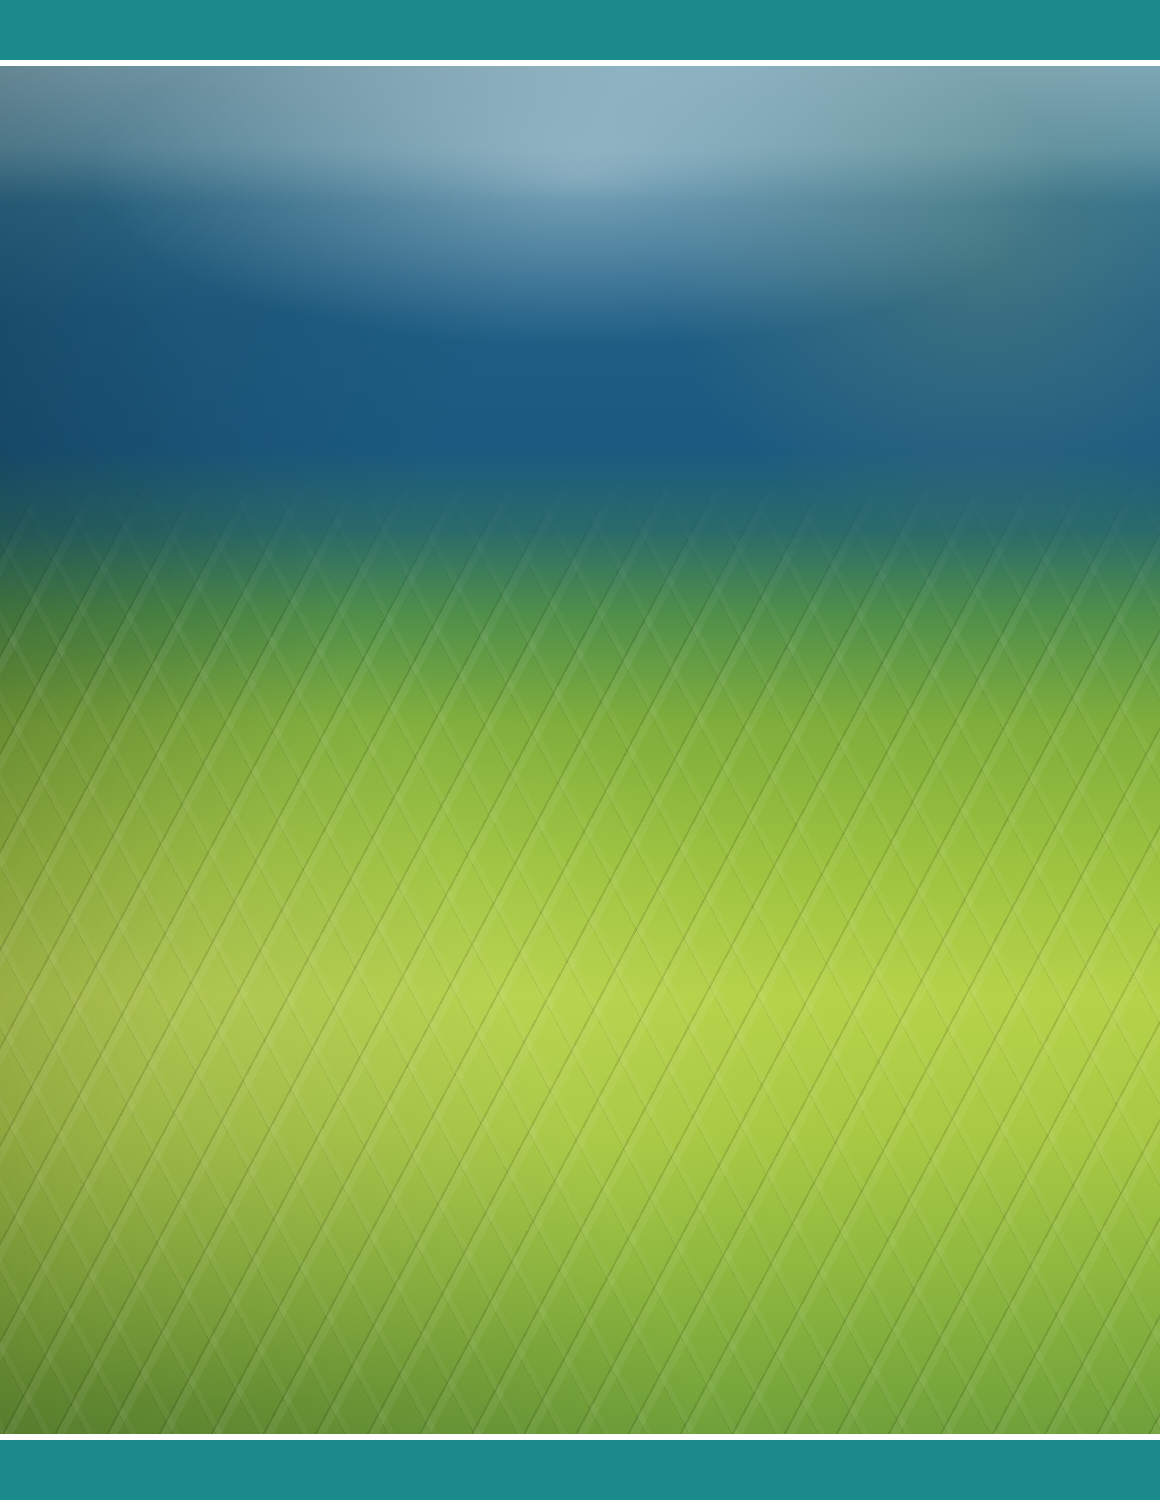Aerial view of a green ridged terrain meeting a dark blue body of water, with a distant shoreline on the horizon.